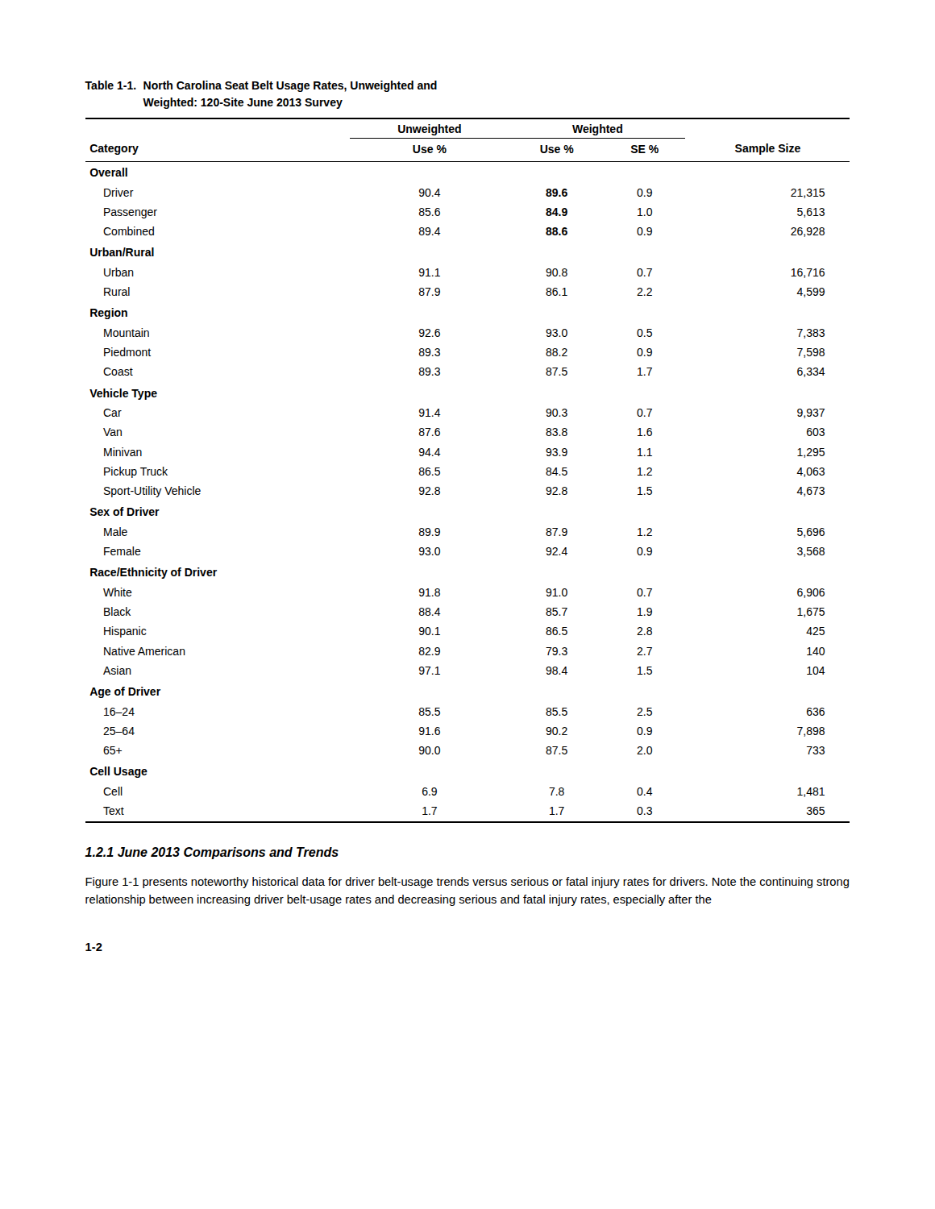Table 1-1. North Carolina Seat Belt Usage Rates, Unweighted and Weighted: 120-Site June 2013 Survey
| | Unweighted | Weighted | |
| --- | --- | --- | --- |
| Category | Use % | Use % | SE % | Sample Size |
| Overall |
| Driver | 90.4 | 89.6 | 0.9 | 21,315 |
| Passenger | 85.6 | 84.9 | 1.0 | 5,613 |
| Combined | 89.4 | 88.6 | 0.9 | 26,928 |
| Urban/Rural |
| Urban | 91.1 | 90.8 | 0.7 | 16,716 |
| Rural | 87.9 | 86.1 | 2.2 | 4,599 |
| Region |
| Mountain | 92.6 | 93.0 | 0.5 | 7,383 |
| Piedmont | 89.3 | 88.2 | 0.9 | 7,598 |
| Coast | 89.3 | 87.5 | 1.7 | 6,334 |
| Vehicle Type |
| Car | 91.4 | 90.3 | 0.7 | 9,937 |
| Van | 87.6 | 83.8 | 1.6 | 603 |
| Minivan | 94.4 | 93.9 | 1.1 | 1,295 |
| Pickup Truck | 86.5 | 84.5 | 1.2 | 4,063 |
| Sport-Utility Vehicle | 92.8 | 92.8 | 1.5 | 4,673 |
| Sex of Driver |
| Male | 89.9 | 87.9 | 1.2 | 5,696 |
| Female | 93.0 | 92.4 | 0.9 | 3,568 |
| Race/Ethnicity of Driver |
| White | 91.8 | 91.0 | 0.7 | 6,906 |
| Black | 88.4 | 85.7 | 1.9 | 1,675 |
| Hispanic | 90.1 | 86.5 | 2.8 | 425 |
| Native American | 82.9 | 79.3 | 2.7 | 140 |
| Asian | 97.1 | 98.4 | 1.5 | 104 |
| Age of Driver |
| 16–24 | 85.5 | 85.5 | 2.5 | 636 |
| 25–64 | 91.6 | 90.2 | 0.9 | 7,898 |
| 65+ | 90.0 | 87.5 | 2.0 | 733 |
| Cell Usage |
| Cell | 6.9 | 7.8 | 0.4 | 1,481 |
| Text | 1.7 | 1.7 | 0.3 | 365 |
1.2.1 June 2013 Comparisons and Trends
Figure 1-1 presents noteworthy historical data for driver belt-usage trends versus serious or fatal injury rates for drivers. Note the continuing strong relationship between increasing driver belt-usage rates and decreasing serious and fatal injury rates, especially after the
1-2